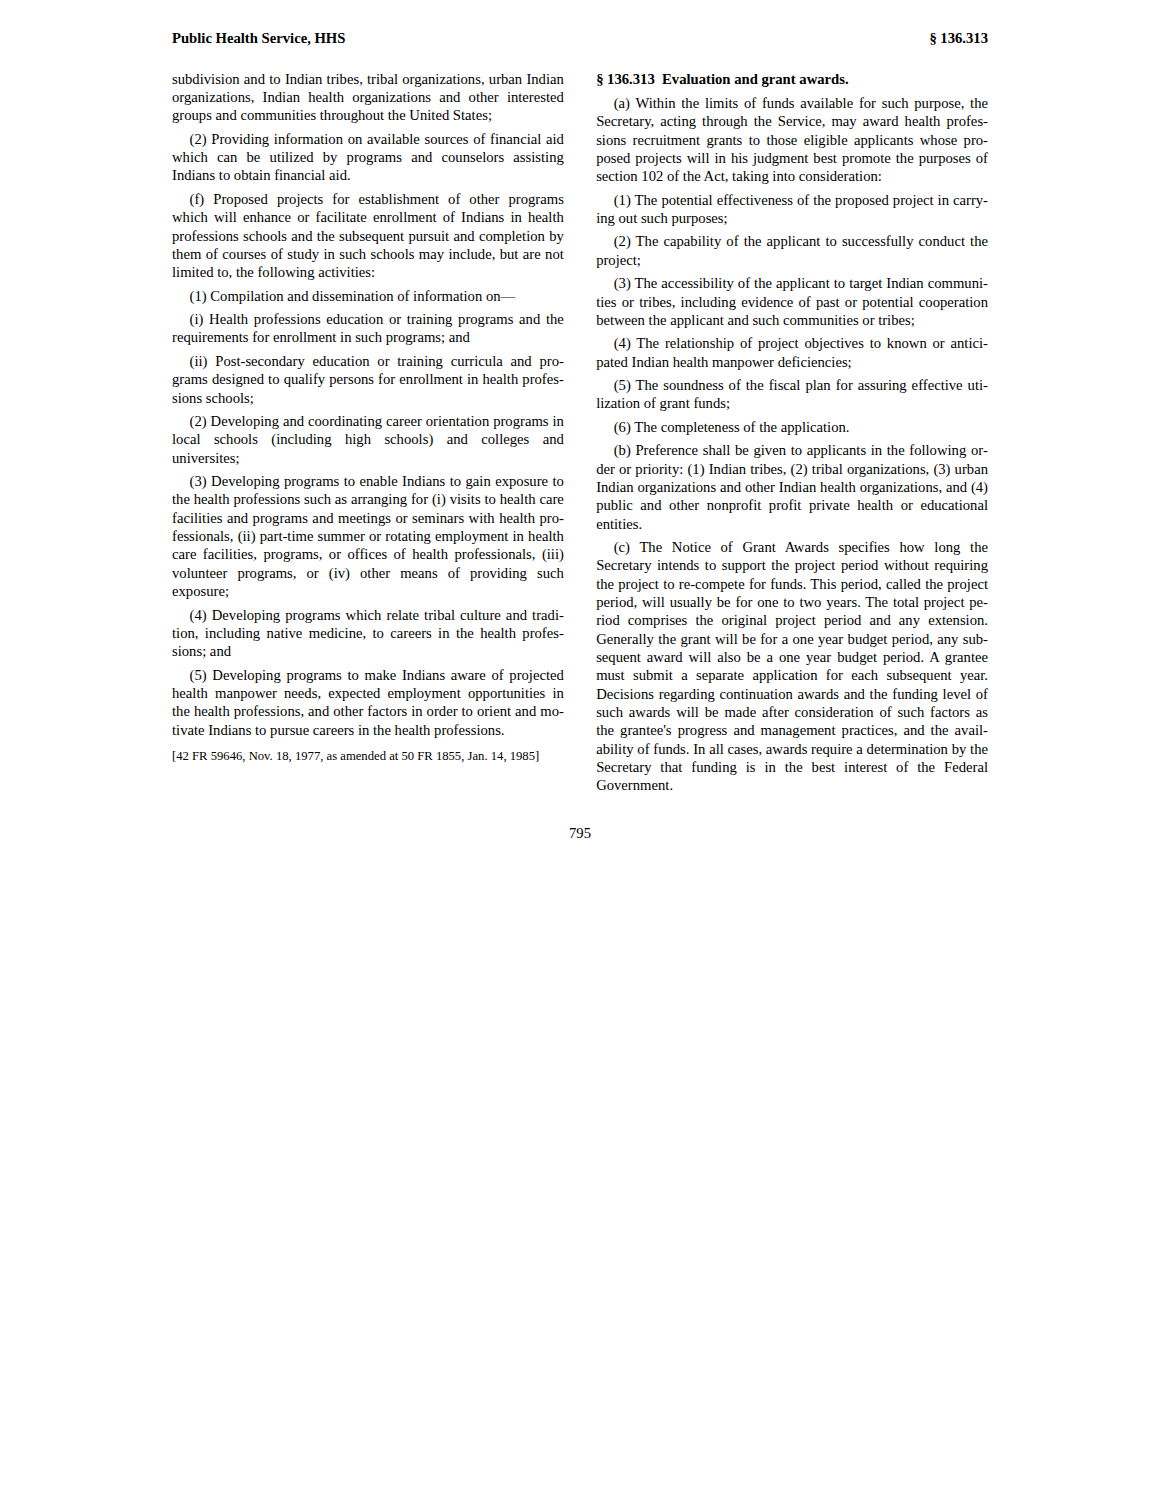Public Health Service, HHS § 136.313
subdivision and to Indian tribes, tribal organizations, urban Indian organizations, Indian health organizations and other interested groups and communities throughout the United States;
(2) Providing information on available sources of financial aid which can be utilized by programs and counselors assisting Indians to obtain financial aid.
(f) Proposed projects for establishment of other programs which will enhance or facilitate enrollment of Indians in health professions schools and the subsequent pursuit and completion by them of courses of study in such schools may include, but are not limited to, the following activities:
(1) Compilation and dissemination of information on—
(i) Health professions education or training programs and the requirements for enrollment in such programs; and
(ii) Post-secondary education or training curricula and programs designed to qualify persons for enrollment in health professions schools;
(2) Developing and coordinating career orientation programs in local schools (including high schools) and colleges and universites;
(3) Developing programs to enable Indians to gain exposure to the health professions such as arranging for (i) visits to health care facilities and programs and meetings or seminars with health professionals, (ii) part-time summer or rotating employment in health care facilities, programs, or offices of health professionals, (iii) volunteer programs, or (iv) other means of providing such exposure;
(4) Developing programs which relate tribal culture and tradition, including native medicine, to careers in the health professions; and
(5) Developing programs to make Indians aware of projected health manpower needs, expected employment opportunities in the health professions, and other factors in order to orient and motivate Indians to pursue careers in the health professions.
[42 FR 59646, Nov. 18, 1977, as amended at 50 FR 1855, Jan. 14, 1985]
§ 136.313 Evaluation and grant awards.
(a) Within the limits of funds available for such purpose, the Secretary, acting through the Service, may award health professions recruitment grants to those eligible applicants whose proposed projects will in his judgment best promote the purposes of section 102 of the Act, taking into consideration:
(1) The potential effectiveness of the proposed project in carrying out such purposes;
(2) The capability of the applicant to successfully conduct the project;
(3) The accessibility of the applicant to target Indian communities or tribes, including evidence of past or potential cooperation between the applicant and such communities or tribes;
(4) The relationship of project objectives to known or anticipated Indian health manpower deficiencies;
(5) The soundness of the fiscal plan for assuring effective utilization of grant funds;
(6) The completeness of the application.
(b) Preference shall be given to applicants in the following order or priority: (1) Indian tribes, (2) tribal organizations, (3) urban Indian organizations and other Indian health organizations, and (4) public and other nonprofit profit private health or educational entities.
(c) The Notice of Grant Awards specifies how long the Secretary intends to support the project period without requiring the project to re-compete for funds. This period, called the project period, will usually be for one to two years. The total project period comprises the original project period and any extension. Generally the grant will be for a one year budget period, any subsequent award will also be a one year budget period. A grantee must submit a separate application for each subsequent year. Decisions regarding continuation awards and the funding level of such awards will be made after consideration of such factors as the grantee's progress and management practices, and the availability of funds. In all cases, awards require a determination by the Secretary that funding is in the best interest of the Federal Government.
795